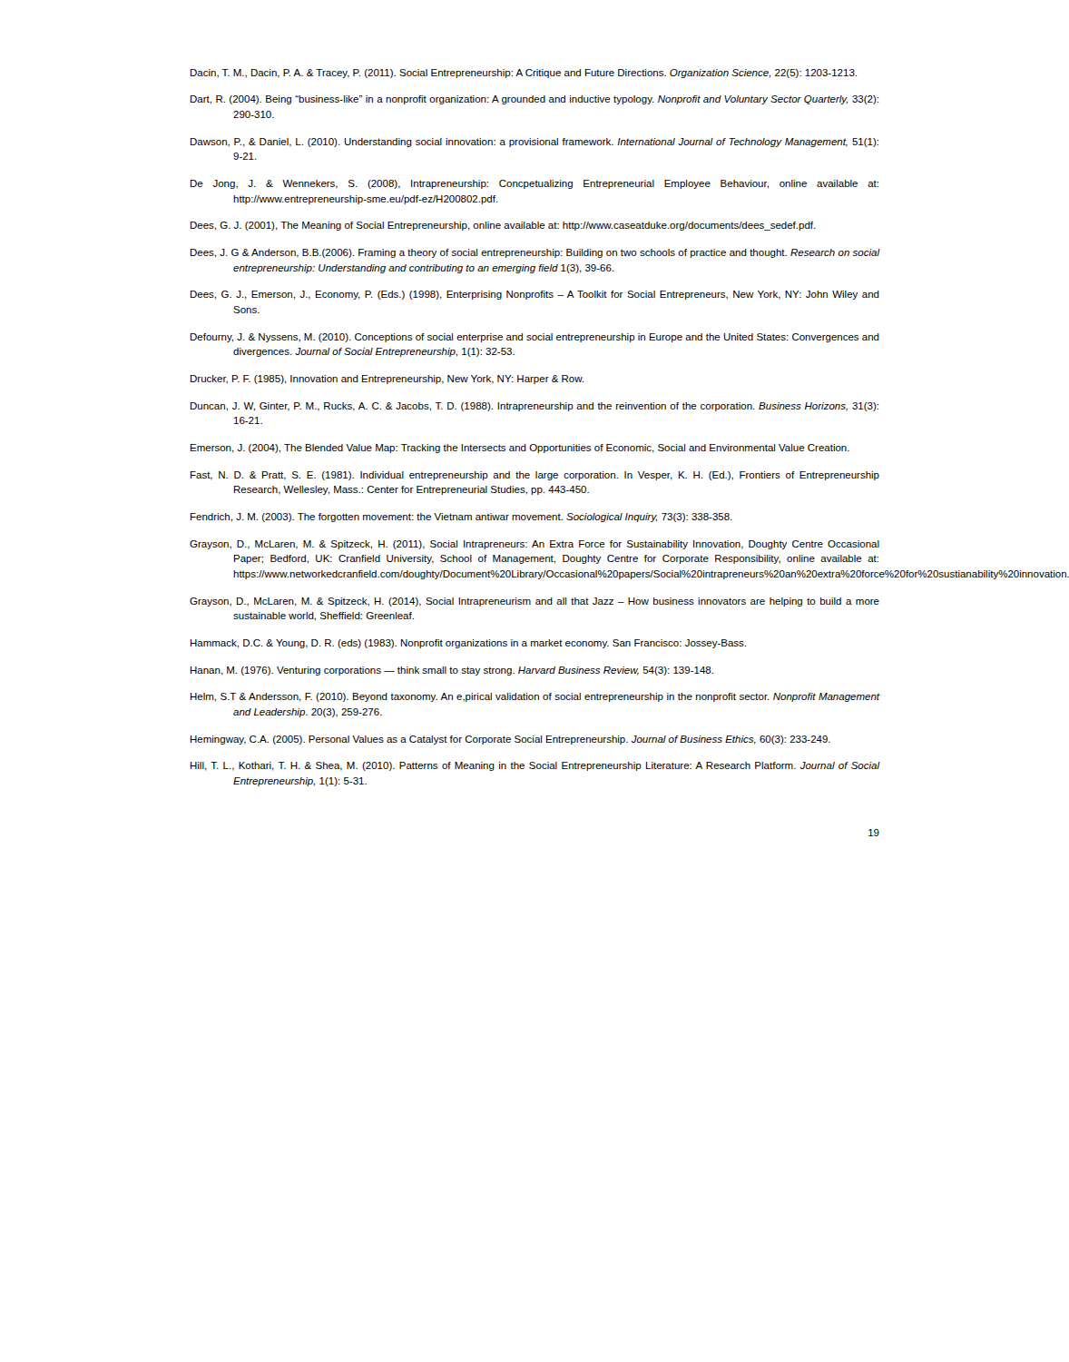Dacin, T. M., Dacin, P. A. & Tracey, P. (2011). Social Entrepreneurship: A Critique and Future Directions. Organization Science, 22(5): 1203-1213.
Dart, R. (2004). Being “business-like” in a nonprofit organization: A grounded and inductive typology. Nonprofit and Voluntary Sector Quarterly, 33(2): 290-310.
Dawson, P., & Daniel, L. (2010). Understanding social innovation: a provisional framework. International Journal of Technology Management, 51(1): 9-21.
De Jong, J. & Wennekers, S. (2008), Intrapreneurship: Concpetualizing Entrepreneurial Employee Behaviour, online available at: http://www.entrepreneurship-sme.eu/pdf-ez/H200802.pdf.
Dees, G. J. (2001), The Meaning of Social Entrepreneurship, online available at: http://www.caseatduke.org/documents/dees_sedef.pdf.
Dees, J. G & Anderson, B.B.(2006). Framing a theory of social entrepreneurship: Building on two schools of practice and thought. Research on social entrepreneurship: Understanding and contributing to an emerging field 1(3), 39-66.
Dees, G. J., Emerson, J., Economy, P. (Eds.) (1998), Enterprising Nonprofits – A Toolkit for Social Entrepreneurs, New York, NY: John Wiley and Sons.
Defourny, J. & Nyssens, M. (2010). Conceptions of social enterprise and social entrepreneurship in Europe and the United States: Convergences and divergences. Journal of Social Entrepreneurship, 1(1): 32-53.
Drucker, P. F. (1985), Innovation and Entrepreneurship, New York, NY: Harper & Row.
Duncan, J. W, Ginter, P. M., Rucks, A. C. & Jacobs, T. D. (1988). Intrapreneurship and the reinvention of the corporation. Business Horizons, 31(3): 16-21.
Emerson, J. (2004), The Blended Value Map: Tracking the Intersects and Opportunities of Economic, Social and Environmental Value Creation.
Fast, N. D. & Pratt, S. E. (1981). Individual entrepreneurship and the large corporation. In Vesper, K. H. (Ed.), Frontiers of Entrepreneurship Research, Wellesley, Mass.: Center for Entrepreneurial Studies, pp. 443-450.
Fendrich, J. M. (2003). The forgotten movement: the Vietnam antiwar movement. Sociological Inquiry, 73(3): 338-358.
Grayson, D., McLaren, M. & Spitzeck, H. (2011), Social Intrapreneurs: An Extra Force for Sustainability Innovation, Doughty Centre Occasional Paper; Bedford, UK: Cranfield University, School of Management, Doughty Centre for Corporate Responsibility, online available at: https://www.networkedcranfield.com/doughty/Document%20Library/Occasional%20papers/Social%20intrapreneurs%20an%20extra%20force%20for%20sustianability%20innovation.pdf.
Grayson, D., McLaren, M. & Spitzeck, H. (2014), Social Intrapreneurism and all that Jazz – How business innovators are helping to build a more sustainable world, Sheffield: Greenleaf.
Hammack, D.C. & Young, D. R. (eds) (1983). Nonprofit organizations in a market economy. San Francisco: Jossey-Bass.
Hanan, M. (1976). Venturing corporations — think small to stay strong. Harvard Business Review, 54(3): 139-148.
Helm, S.T & Andersson, F. (2010). Beyond taxonomy. An e,pirical validation of social entrepreneurship in the nonprofit sector. Nonprofit Management and Leadership. 20(3), 259-276.
Hemingway, C.A. (2005). Personal Values as a Catalyst for Corporate Social Entrepreneurship. Journal of Business Ethics, 60(3): 233-249.
Hill, T. L., Kothari, T. H. & Shea, M. (2010). Patterns of Meaning in the Social Entrepreneurship Literature: A Research Platform. Journal of Social Entrepreneurship, 1(1): 5-31.
19